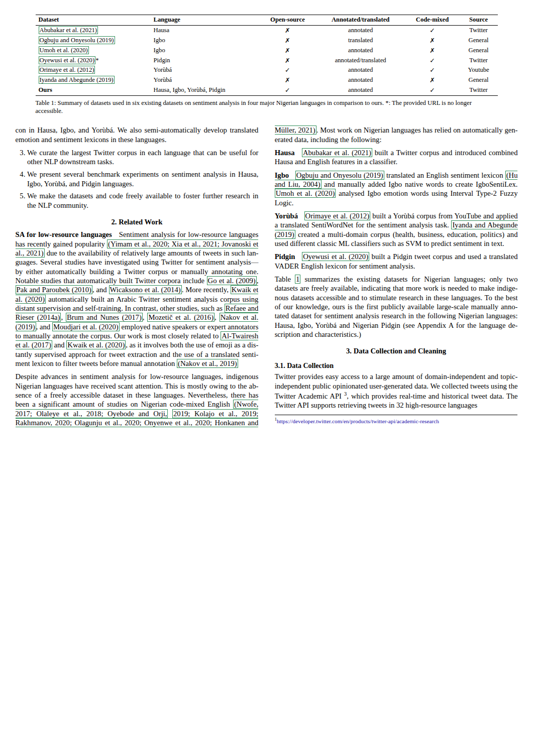| Dataset | Language | Open-source | Annotated/translated | Code-mixed | Source |
| --- | --- | --- | --- | --- | --- |
| Abubakar et al. (2021) | Hausa | ✗ | annotated | ✓ | Twitter |
| Ogbuju and Onyesolu (2019) | Igbo | ✗ | translated | ✗ | General |
| Umoh et al. (2020) | Igbo | ✗ | annotated | ✗ | General |
| Oyewusi et al. (2020) * | Pidgin | ✗ | annotated/translated | ✓ | Twitter |
| Orimaye et al. (2012) | Yorùbá | ✓ | annotated | ✓ | Youtube |
| Iyanda and Abegunde (2019) | Yorùbá | ✗ | annotated | ✗ | General |
| Ours | Hausa, Igbo, Yorùbá, Pidgin | ✓ | annotated | ✓ | Twitter |
Table 1: Summary of datasets used in six existing datasets on sentiment analysis in four major Nigerian languages in comparison to ours. *: The provided URL is no longer accessible.
con in Hausa, Igbo, and Yorùbá. We also semi-automatically develop translated emotion and sentiment lexicons in these languages.
We curate the largest Twitter corpus in each language that can be useful for other NLP downstream tasks.
We present several benchmark experiments on sentiment analysis in Hausa, Igbo, Yorùbá, and Pidgin languages.
We make the datasets and code freely available to foster further research in the NLP community.
2. Related Work
SA for low-resource languages Sentiment analysis for low-resource languages has recently gained popularity (Yimam et al., 2020; Xia et al., 2021; Jovanoski et al., 2021) due to the availability of relatively large amounts of tweets in such languages. Several studies have investigated using Twitter for sentiment analysis—by either automatically building a Twitter corpus or manually annotating one. Notable studies that automatically built Twitter corpora include Go et al. (2009), Pak and Paroubek (2010), and Wicaksono et al. (2014). More recently, Kwaik et al. (2020) automatically built an Arabic Twitter sentiment analysis corpus using distant supervision and self-training. In contrast, other studies, such as Refaee and Rieser (2014a), Brum and Nunes (2017), Mozetič et al. (2016), Nakov et al. (2019), and Moudjari et al. (2020) employed native speakers or expert annotators to manually annotate the corpus. Our work is most closely related to Al-Twairesh et al. (2017) and Kwaik et al. (2020), as it involves both the use of emoji as a distantly supervised approach for tweet extraction and the use of a translated sentiment lexicon to filter tweets before manual annotation (Nakov et al., 2019)
Despite advances in sentiment analysis for low-resource languages, indigenous Nigerian languages have received scant attention. This is mostly owing to the absence of a freely accessible dataset in these languages. Nevertheless, there has been a significant amount of studies on Nigerian code-mixed English (Nwofe, 2017; Olaleye et al., 2018; Oyebode and Orji, 2019; Kolajo et al., 2019; Rakhmanov, 2020; Olagunju et al., 2020; Onyenwe et al., 2020; Honkanen and Müller, 2021). Most work on Nigerian languages has relied on automatically generated data, including the following:
Hausa Abubakar et al. (2021) built a Twitter corpus and introduced combined Hausa and English features in a classifier.
Igbo Ogbuju and Onyesolu (2019) translated an English sentiment lexicon (Hu and Liu, 2004) and manually added Igbo native words to create IgboSentiLex. Umoh et al. (2020) analysed Igbo emotion words using Interval Type-2 Fuzzy Logic.
Yorùbá Orimaye et al. (2012) built a Yorùbá corpus from YouTube and applied a translated SentiWordNet for the sentiment analysis task. Iyanda and Abegunde (2019) created a multi-domain corpus (health, business, education, politics) and used different classic ML classifiers such as SVM to predict sentiment in text.
Pidgin Oyewusi et al. (2020) built a Pidgin tweet corpus and used a translated VADER English lexicon for sentiment analysis.
Table 1 summarizes the existing datasets for Nigerian languages; only two datasets are freely available, indicating that more work is needed to make indigenous datasets accessible and to stimulate research in these languages. To the best of our knowledge, ours is the first publicly available large-scale manually annotated dataset for sentiment analysis research in the following Nigerian languages: Hausa, Igbo, Yorùbá and Nigerian Pidgin (see Appendix A for the language description and characteristics.)
3. Data Collection and Cleaning
3.1. Data Collection
Twitter provides easy access to a large amount of domain-independent and topic-independent public opinionated user-generated data. We collected tweets using the Twitter Academic API 3, which provides real-time and historical tweet data. The Twitter API supports retrieving tweets in 32 high-resource languages
1https://developer.twitter.com/en/products/twitter-api/academic-research